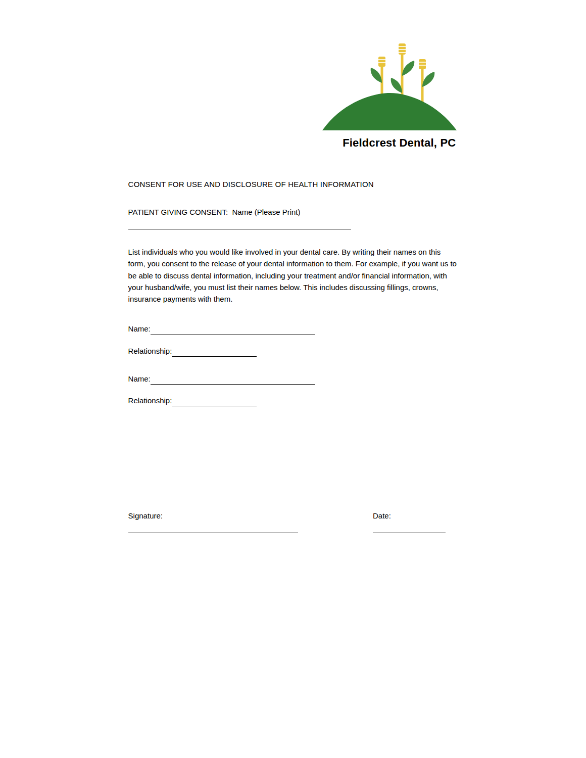Fieldcrest Dental, PC
Consent for use and disclosure of health information
PATIENT GIVING CONSENT: Name (Please Print)
List individuals who you would like involved in your dental care. By writing their names on this form, you consent to the release of your dental information to them. For example, if you want us to be able to discuss dental information, including your treatment and/or financial information, with your husband/wife, you must list their names below. This includes discussing fillings, crowns, insurance payments with them.
Name:
Relationship:
Name:
Relationship:
Signature:
Date: